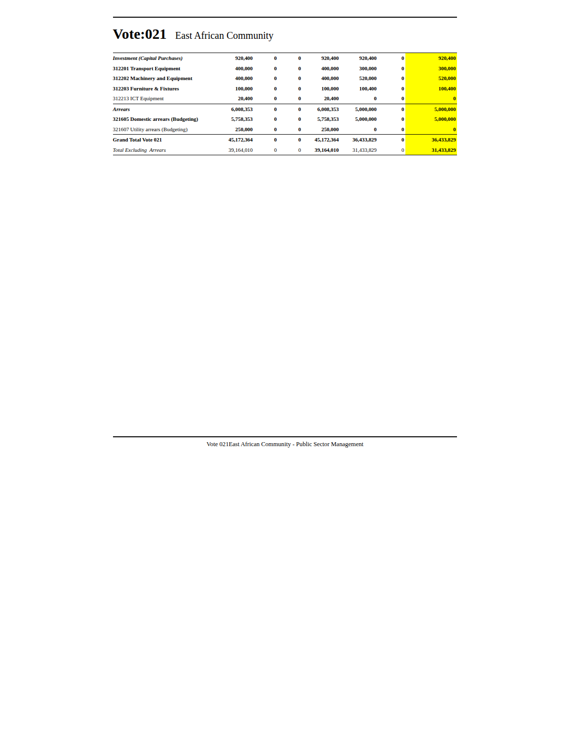Vote:021 East African Community
| Investment (Capital Purchases) | 920,400 | 0 | 0 | 920,400 | 920,400 | 0 | 920,400 |
| 312201 Transport Equipment | 400,000 | 0 | 0 | 400,000 | 300,000 | 0 | 300,000 |
| 312202 Machinery and Equipment | 400,000 | 0 | 0 | 400,000 | 520,000 | 0 | 520,000 |
| 312203 Furniture & Fixtures | 100,000 | 0 | 0 | 100,000 | 100,400 | 0 | 100,400 |
| 312213 ICT Equipment | 20,400 | 0 | 0 | 20,400 | 0 | 0 | 0 |
| Arrears | 6,008,353 | 0 | 0 | 6,008,353 | 5,000,000 | 0 | 5,000,000 |
| 321605 Domestic arrears (Budgeting) | 5,758,353 | 0 | 0 | 5,758,353 | 5,000,000 | 0 | 5,000,000 |
| 321607 Utility arrears (Budgeting) | 250,000 | 0 | 0 | 250,000 | 0 | 0 | 0 |
| Grand Total Vote 021 | 45,172,364 | 0 | 0 | 45,172,364 | 36,433,829 | 0 | 36,433,829 |
| Total Excluding Arrears | 39,164,010 | 0 | 0 | 39,164,010 | 31,433,829 | 0 | 31,433,829 |
Vote 021East African Community - Public Sector Management